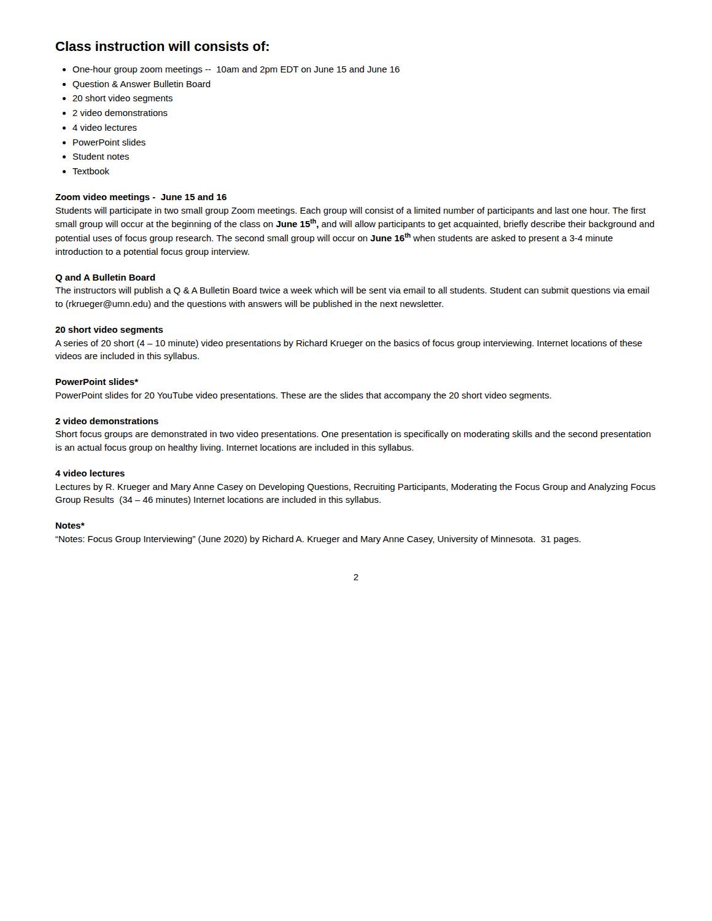Class instruction will consists of:
One-hour group zoom meetings -- 10am and 2pm EDT on June 15 and June 16
Question & Answer Bulletin Board
20 short video segments
2 video demonstrations
4 video lectures
PowerPoint slides
Student notes
Textbook
Zoom video meetings - June 15 and 16
Students will participate in two small group Zoom meetings. Each group will consist of a limited number of participants and last one hour. The first small group will occur at the beginning of the class on June 15th, and will allow participants to get acquainted, briefly describe their background and potential uses of focus group research. The second small group will occur on June 16th when students are asked to present a 3-4 minute introduction to a potential focus group interview.
Q and A Bulletin Board
The instructors will publish a Q & A Bulletin Board twice a week which will be sent via email to all students. Student can submit questions via email to (rkrueger@umn.edu) and the questions with answers will be published in the next newsletter.
20 short video segments
A series of 20 short (4 – 10 minute) video presentations by Richard Krueger on the basics of focus group interviewing. Internet locations of these videos are included in this syllabus.
PowerPoint slides*
PowerPoint slides for 20 YouTube video presentations. These are the slides that accompany the 20 short video segments.
2 video demonstrations
Short focus groups are demonstrated in two video presentations. One presentation is specifically on moderating skills and the second presentation is an actual focus group on healthy living. Internet locations are included in this syllabus.
4 video lectures
Lectures by R. Krueger and Mary Anne Casey on Developing Questions, Recruiting Participants, Moderating the Focus Group and Analyzing Focus Group Results (34 – 46 minutes) Internet locations are included in this syllabus.
Notes*
“Notes: Focus Group Interviewing” (June 2020) by Richard A. Krueger and Mary Anne Casey, University of Minnesota. 31 pages.
2